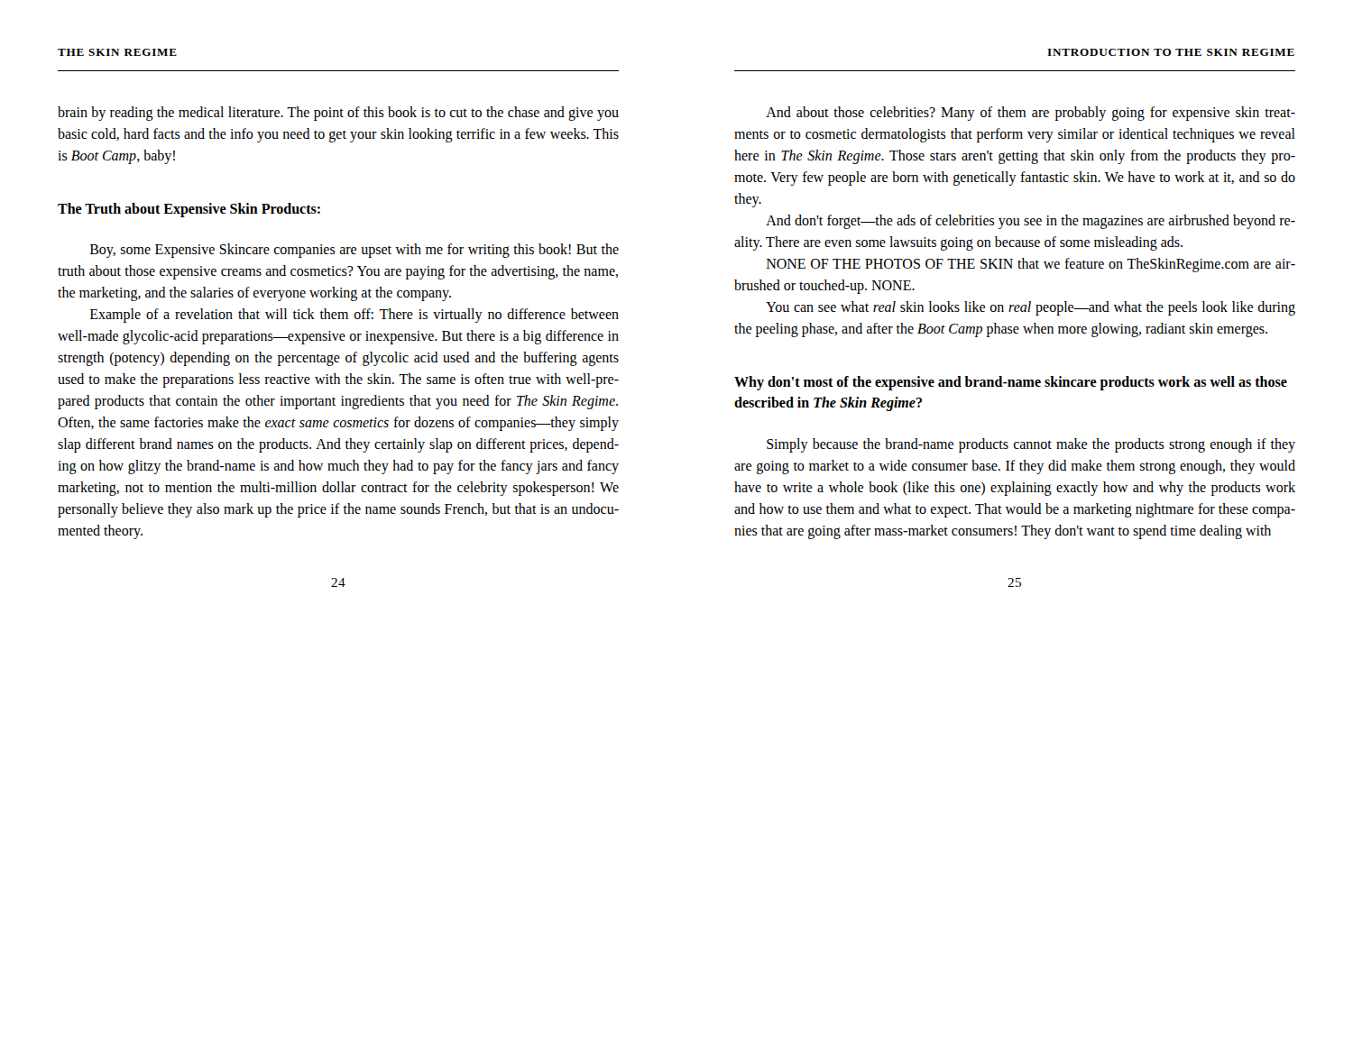The Skin Regime
brain by reading the medical literature. The point of this book is to cut to the chase and give you basic cold, hard facts and the info you need to get your skin looking terrific in a few weeks. This is Boot Camp, baby!
The Truth about Expensive Skin Products:
Boy, some Expensive Skincare companies are upset with me for writing this book! But the truth about those expensive creams and cosmetics? You are paying for the advertising, the name, the marketing, and the salaries of everyone working at the company.
Example of a revelation that will tick them off: There is virtually no difference between well-made glycolic-acid preparations—expensive or inexpensive. But there is a big difference in strength (potency) depending on the percentage of glycolic acid used and the buffering agents used to make the preparations less reactive with the skin. The same is often true with well-prepared products that contain the other important ingredients that you need for The Skin Regime. Often, the same factories make the exact same cosmetics for dozens of companies—they simply slap different brand names on the products. And they certainly slap on different prices, depending on how glitzy the brand-name is and how much they had to pay for the fancy jars and fancy marketing, not to mention the multi-million dollar contract for the celebrity spokesperson! We personally believe they also mark up the price if the name sounds French, but that is an undocumented theory.
24
Introduction to the Skin Regime
And about those celebrities? Many of them are probably going for expensive skin treatments or to cosmetic dermatologists that perform very similar or identical techniques we reveal here in The Skin Regime. Those stars aren't getting that skin only from the products they promote. Very few people are born with genetically fantastic skin. We have to work at it, and so do they.
And don't forget—the ads of celebrities you see in the magazines are airbrushed beyond reality. There are even some lawsuits going on because of some misleading ads.
NONE OF THE PHOTOS OF THE SKIN that we feature on TheSkinRegime.com are airbrushed or touched-up. NONE.
You can see what real skin looks like on real people—and what the peels look like during the peeling phase, and after the Boot Camp phase when more glowing, radiant skin emerges.
Why don't most of the expensive and brand-name skincare products work as well as those described in The Skin Regime?
Simply because the brand-name products cannot make the products strong enough if they are going to market to a wide consumer base. If they did make them strong enough, they would have to write a whole book (like this one) explaining exactly how and why the products work and how to use them and what to expect. That would be a marketing nightmare for these companies that are going after mass-market consumers! They don't want to spend time dealing with
25